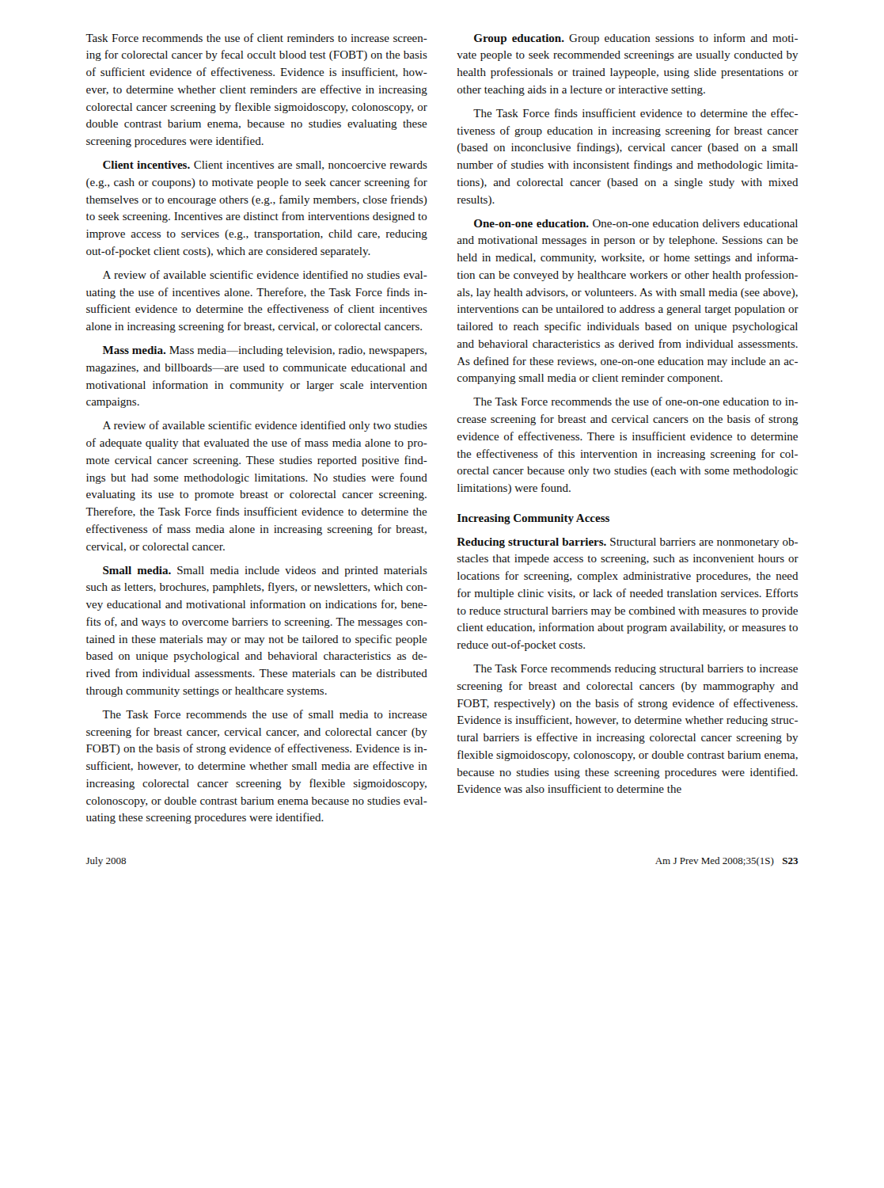Task Force recommends the use of client reminders to increase screening for colorectal cancer by fecal occult blood test (FOBT) on the basis of sufficient evidence of effectiveness. Evidence is insufficient, however, to determine whether client reminders are effective in increasing colorectal cancer screening by flexible sigmoidoscopy, colonoscopy, or double contrast barium enema, because no studies evaluating these screening procedures were identified.
Client incentives. Client incentives are small, noncoercive rewards (e.g., cash or coupons) to motivate people to seek cancer screening for themselves or to encourage others (e.g., family members, close friends) to seek screening. Incentives are distinct from interventions designed to improve access to services (e.g., transportation, child care, reducing out-of-pocket client costs), which are considered separately.
A review of available scientific evidence identified no studies evaluating the use of incentives alone. Therefore, the Task Force finds insufficient evidence to determine the effectiveness of client incentives alone in increasing screening for breast, cervical, or colorectal cancers.
Mass media. Mass media—including television, radio, newspapers, magazines, and billboards—are used to communicate educational and motivational information in community or larger scale intervention campaigns.
A review of available scientific evidence identified only two studies of adequate quality that evaluated the use of mass media alone to promote cervical cancer screening. These studies reported positive findings but had some methodologic limitations. No studies were found evaluating its use to promote breast or colorectal cancer screening. Therefore, the Task Force finds insufficient evidence to determine the effectiveness of mass media alone in increasing screening for breast, cervical, or colorectal cancer.
Small media. Small media include videos and printed materials such as letters, brochures, pamphlets, flyers, or newsletters, which convey educational and motivational information on indications for, benefits of, and ways to overcome barriers to screening. The messages contained in these materials may or may not be tailored to specific people based on unique psychological and behavioral characteristics as derived from individual assessments. These materials can be distributed through community settings or healthcare systems.
The Task Force recommends the use of small media to increase screening for breast cancer, cervical cancer, and colorectal cancer (by FOBT) on the basis of strong evidence of effectiveness. Evidence is insufficient, however, to determine whether small media are effective in increasing colorectal cancer screening by flexible sigmoidoscopy, colonoscopy, or double contrast barium enema because no studies evaluating these screening procedures were identified.
Group education. Group education sessions to inform and motivate people to seek recommended screenings are usually conducted by health professionals or trained laypeople, using slide presentations or other teaching aids in a lecture or interactive setting.
The Task Force finds insufficient evidence to determine the effectiveness of group education in increasing screening for breast cancer (based on inconclusive findings), cervical cancer (based on a small number of studies with inconsistent findings and methodologic limitations), and colorectal cancer (based on a single study with mixed results).
One-on-one education. One-on-one education delivers educational and motivational messages in person or by telephone. Sessions can be held in medical, community, worksite, or home settings and information can be conveyed by healthcare workers or other health professionals, lay health advisors, or volunteers. As with small media (see above), interventions can be untailored to address a general target population or tailored to reach specific individuals based on unique psychological and behavioral characteristics as derived from individual assessments. As defined for these reviews, one-on-one education may include an accompanying small media or client reminder component.
The Task Force recommends the use of one-on-one education to increase screening for breast and cervical cancers on the basis of strong evidence of effectiveness. There is insufficient evidence to determine the effectiveness of this intervention in increasing screening for colorectal cancer because only two studies (each with some methodologic limitations) were found.
Increasing Community Access
Reducing structural barriers. Structural barriers are nonmonetary obstacles that impede access to screening, such as inconvenient hours or locations for screening, complex administrative procedures, the need for multiple clinic visits, or lack of needed translation services. Efforts to reduce structural barriers may be combined with measures to provide client education, information about program availability, or measures to reduce out-of-pocket costs.
The Task Force recommends reducing structural barriers to increase screening for breast and colorectal cancers (by mammography and FOBT, respectively) on the basis of strong evidence of effectiveness. Evidence is insufficient, however, to determine whether reducing structural barriers is effective in increasing colorectal cancer screening by flexible sigmoidoscopy, colonoscopy, or double contrast barium enema, because no studies using these screening procedures were identified. Evidence was also insufficient to determine the
July 2008
Am J Prev Med 2008;35(1S)S23